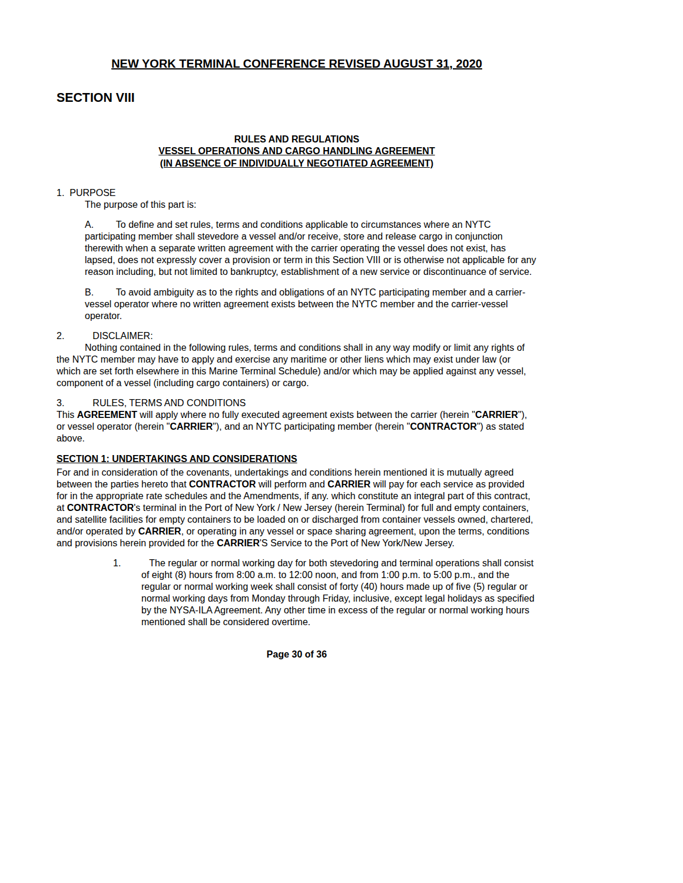NEW YORK TERMINAL CONFERENCE REVISED AUGUST 31, 2020
SECTION VIII
RULES AND REGULATIONS
VESSEL OPERATIONS AND CARGO HANDLING AGREEMENT
(IN ABSENCE OF INDIVIDUALLY NEGOTIATED AGREEMENT)
1. PURPOSE
The purpose of this part is:
A. To define and set rules, terms and conditions applicable to circumstances where an NYTC participating member shall stevedore a vessel and/or receive, store and release cargo in conjunction therewith when a separate written agreement with the carrier operating the vessel does not exist, has lapsed, does not expressly cover a provision or term in this Section VIII or is otherwise not applicable for any reason including, but not limited to bankruptcy, establishment of a new service or discontinuance of service.
B. To avoid ambiguity as to the rights and obligations of an NYTC participating member and a carrier-vessel operator where no written agreement exists between the NYTC member and the carrier-vessel operator.
2. DISCLAIMER:
Nothing contained in the following rules, terms and conditions shall in any way modify or limit any rights of the NYTC member may have to apply and exercise any maritime or other liens which may exist under law (or which are set forth elsewhere in this Marine Terminal Schedule) and/or which may be applied against any vessel, component of a vessel (including cargo containers) or cargo.
3. RULES, TERMS AND CONDITIONS
This AGREEMENT will apply where no fully executed agreement exists between the carrier (herein "CARRIER"), or vessel operator (herein "CARRIER"), and an NYTC participating member (herein "CONTRACTOR") as stated above.
SECTION 1: UNDERTAKINGS AND CONSIDERATIONS
For and in consideration of the covenants, undertakings and conditions herein mentioned it is mutually agreed between the parties hereto that CONTRACTOR will perform and CARRIER will pay for each service as provided for in the appropriate rate schedules and the Amendments, if any. which constitute an integral part of this contract, at CONTRACTOR's terminal in the Port of New York / New Jersey (herein Terminal) for full and empty containers, and satellite facilities for empty containers to be loaded on or discharged from container vessels owned, chartered, and/or operated by CARRIER, or operating in any vessel or space sharing agreement, upon the terms, conditions and provisions herein provided for the CARRIER'S Service to the Port of New York/New Jersey.
1. The regular or normal working day for both stevedoring and terminal operations shall consist of eight (8) hours from 8:00 a.m. to 12:00 noon, and from 1:00 p.m. to 5:00 p.m., and the regular or normal working week shall consist of forty (40) hours made up of five (5) regular or normal working days from Monday through Friday, inclusive, except legal holidays as specified by the NYSA-ILA Agreement. Any other time in excess of the regular or normal working hours mentioned shall be considered overtime.
Page 30 of 36